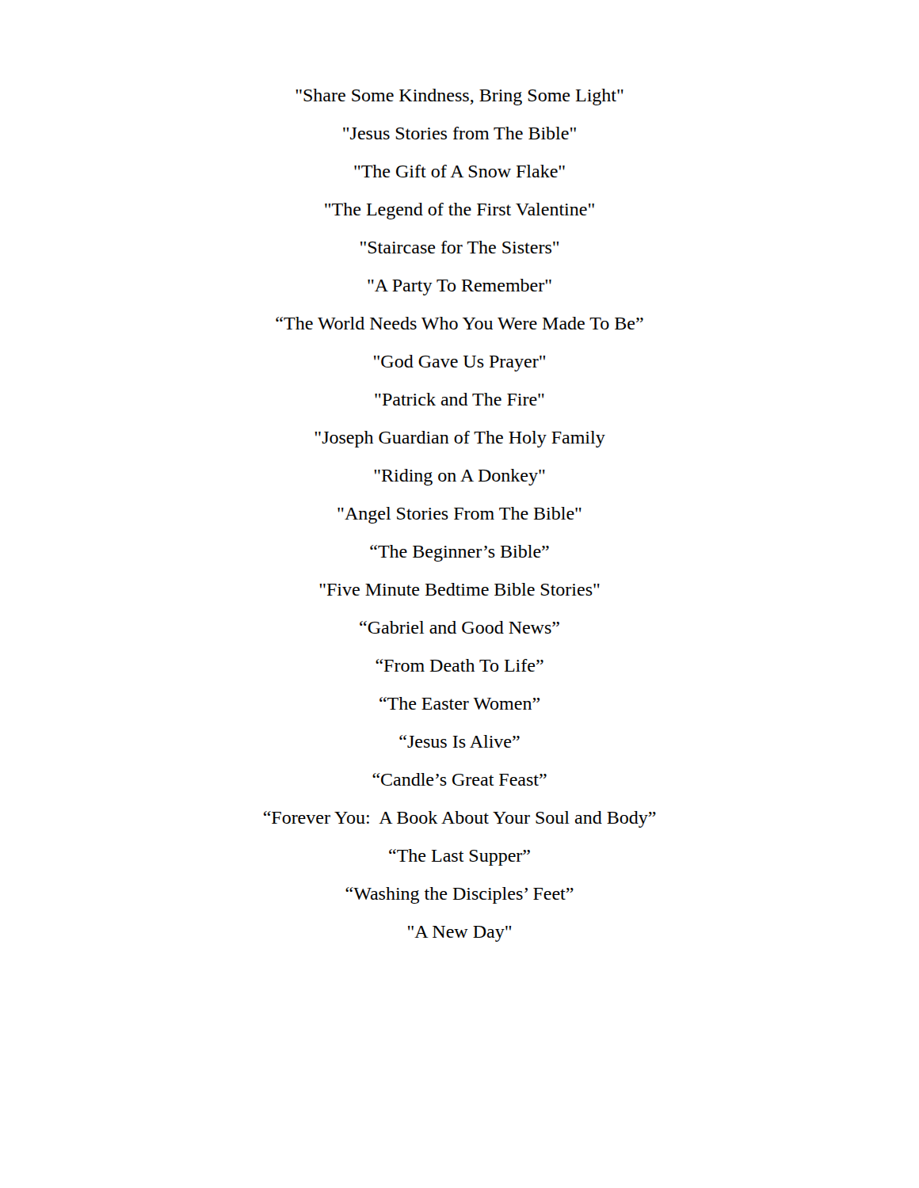"Share Some Kindness, Bring Some Light"
"Jesus Stories from The Bible"
"The Gift of A Snow Flake"
"The Legend of the First Valentine"
"Staircase for The Sisters"
"A Party To Remember"
“The World Needs Who You Were Made To Be”
"God Gave Us Prayer"
"Patrick and The Fire"
"Joseph Guardian of The Holy Family
"Riding on A Donkey"
"Angel Stories From The Bible"
“The Beginner’s Bible”
"Five Minute Bedtime Bible Stories"
“Gabriel and Good News”
“From Death To Life”
“The Easter Women”
“Jesus Is Alive”
“Candle’s Great Feast”
“Forever You: A Book About Your Soul and Body”
“The Last Supper”
“Washing the Disciples’ Feet”
"A New Day"